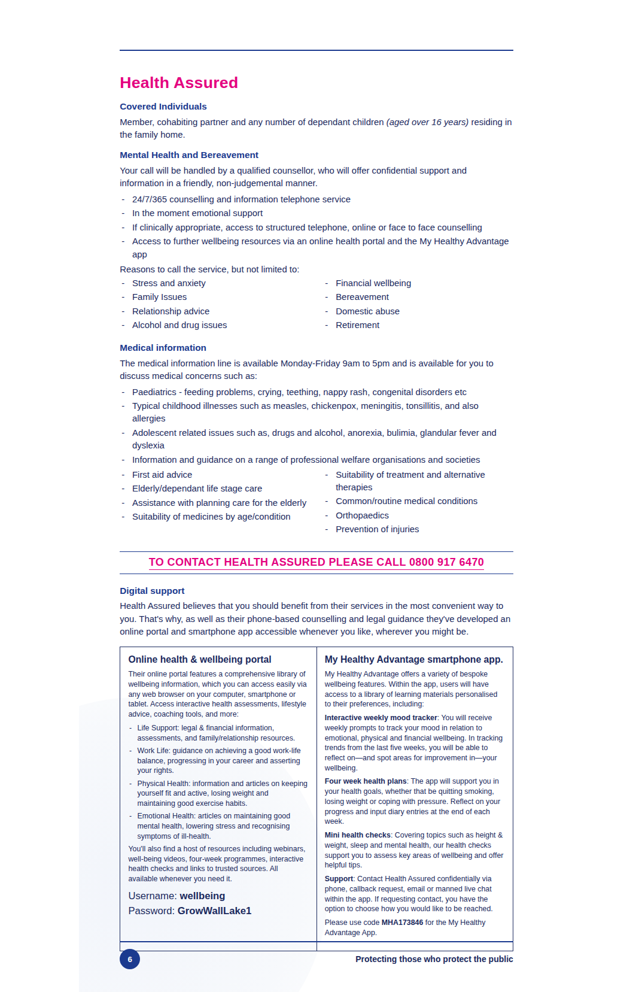Health Assured
Covered Individuals
Member, cohabiting partner and any number of dependant children (aged over 16 years) residing in the family home.
Mental Health and Bereavement
Your call will be handled by a qualified counsellor, who will offer confidential support and information in a friendly, non-judgemental manner.
24/7/365 counselling and information telephone service
In the moment emotional support
If clinically appropriate, access to structured telephone, online or face to face counselling
Access to further wellbeing resources via an online health portal and the My Healthy Advantage app
Reasons to call the service, but not limited to:
Stress and anxiety
Family Issues
Relationship advice
Alcohol and drug issues
Financial wellbeing
Bereavement
Domestic abuse
Retirement
Medical information
The medical information line is available Monday-Friday 9am to 5pm and is available for you to discuss medical concerns such as:
Paediatrics - feeding problems, crying, teething, nappy rash, congenital disorders etc
Typical childhood illnesses such as measles, chickenpox, meningitis, tonsillitis, and also allergies
Adolescent related issues such as, drugs and alcohol, anorexia, bulimia, glandular fever and dyslexia
Information and guidance on a range of professional welfare organisations and societies
First aid advice
Elderly/dependant life stage care
Assistance with planning care for the elderly
Suitability of medicines by age/condition
Suitability of treatment and alternative therapies
Common/routine medical conditions
Orthopaedics
Prevention of injuries
TO CONTACT HEALTH ASSURED PLEASE CALL 0800 917 6470
Digital support
Health Assured believes that you should benefit from their services in the most convenient way to you. That's why, as well as their phone-based counselling and legal guidance they've developed an online portal and smartphone app accessible whenever you like, wherever you might be.
Online health & wellbeing portal
Their online portal features a comprehensive library of wellbeing information, which you can access easily via any web browser on your computer, smartphone or tablet. Access interactive health assessments, lifestyle advice, coaching tools, and more:
Life Support: legal & financial information, assessments, and family/relationship resources.
Work Life: guidance on achieving a good work-life balance, progressing in your career and asserting your rights.
Physical Health: information and articles on keeping yourself fit and active, losing weight and maintaining good exercise habits.
Emotional Health: articles on maintaining good mental health, lowering stress and recognising symptoms of ill-health.
You'll also find a host of resources including webinars, well-being videos, four-week programmes, interactive health checks and links to trusted sources. All available whenever you need it.
Username: wellbeing
Password: GrowWallLake1
My Healthy Advantage smartphone app.
My Healthy Advantage offers a variety of bespoke wellbeing features. Within the app, users will have access to a library of learning materials personalised to their preferences, including:
Interactive weekly mood tracker: You will receive weekly prompts to track your mood in relation to emotional, physical and financial wellbeing. In tracking trends from the last five weeks, you will be able to reflect on—and spot areas for improvement in—your wellbeing.
Four week health plans: The app will support you in your health goals, whether that be quitting smoking, losing weight or coping with pressure. Reflect on your progress and input diary entries at the end of each week.
Mini health checks: Covering topics such as height & weight, sleep and mental health, our health checks support you to assess key areas of wellbeing and offer helpful tips.
Support: Contact Health Assured confidentially via phone, callback request, email or manned live chat within the app. If requesting contact, you have the option to choose how you would like to be reached.
Please use code MHA173846 for the My Healthy Advantage App.
6
Protecting those who protect the public